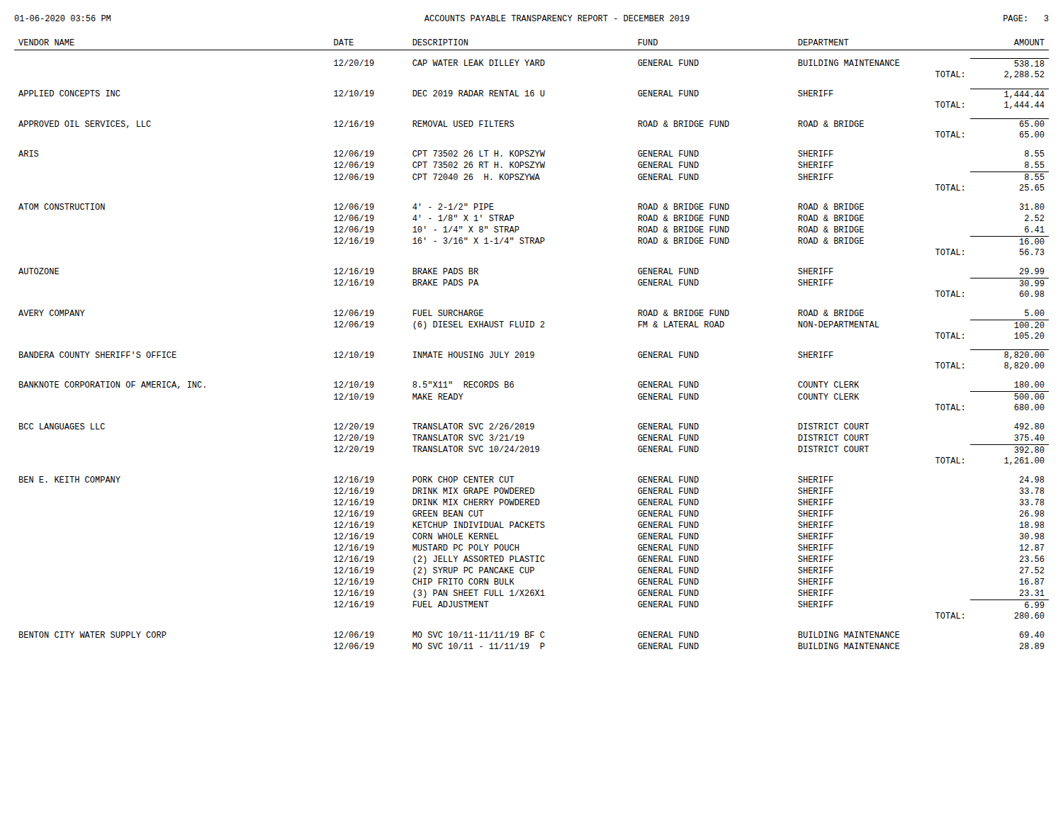01-06-2020 03:56 PM ACCOUNTS PAYABLE TRANSPARENCY REPORT - DECEMBER 2019 PAGE: 3
| VENDOR NAME | DATE | DESCRIPTION | FUND | DEPARTMENT | AMOUNT |
| --- | --- | --- | --- | --- | --- |
| | 12/20/19 | CAP WATER LEAK DILLEY YARD | GENERAL FUND | BUILDING MAINTENANCE | 538.18 |
| | TOTAL: | 2,288.52 |
| APPLIED CONCEPTS INC | 12/10/19 | DEC 2019 RADAR RENTAL 16 U | GENERAL FUND | SHERIFF | 1,444.44 |
| | TOTAL: | 1,444.44 |
| APPROVED OIL SERVICES, LLC | 12/16/19 | REMOVAL USED FILTERS | ROAD & BRIDGE FUND | ROAD & BRIDGE | 65.00 |
| | TOTAL: | 65.00 |
| ARIS | 12/06/19 | CPT 73502 26 LT H. KOPSZYW | GENERAL FUND | SHERIFF | 8.55 |
| | 12/06/19 | CPT 73502 26 RT H. KOPSZYW | GENERAL FUND | SHERIFF | 8.55 |
| | 12/06/19 | CPT 72040 26 H. KOPSZYWA | GENERAL FUND | SHERIFF | 8.55 |
| | TOTAL: | 25.65 |
| ATOM CONSTRUCTION | 12/06/19 | 4' - 2-1/2" PIPE | ROAD & BRIDGE FUND | ROAD & BRIDGE | 31.80 |
| | 12/06/19 | 4' - 1/8" X 1' STRAP | ROAD & BRIDGE FUND | ROAD & BRIDGE | 2.52 |
| | 12/06/19 | 10' - 1/4" X 8" STRAP | ROAD & BRIDGE FUND | ROAD & BRIDGE | 6.41 |
| | 12/16/19 | 16' - 3/16" X 1-1/4" STRAP | ROAD & BRIDGE FUND | ROAD & BRIDGE | 16.00 |
| | TOTAL: | 56.73 |
| AUTOZONE | 12/16/19 | BRAKE PADS BR | GENERAL FUND | SHERIFF | 29.99 |
| | 12/16/19 | BRAKE PADS PA | GENERAL FUND | SHERIFF | 30.99 |
| | TOTAL: | 60.98 |
| AVERY COMPANY | 12/06/19 | FUEL SURCHARGE | ROAD & BRIDGE FUND | ROAD & BRIDGE | 5.00 |
| | 12/06/19 | (6) DIESEL EXHAUST FLUID 2 | FM & LATERAL ROAD | NON-DEPARTMENTAL | 100.20 |
| | TOTAL: | 105.20 |
| BANDERA COUNTY SHERIFF'S OFFICE | 12/10/19 | INMATE HOUSING JULY 2019 | GENERAL FUND | SHERIFF | 8,820.00 |
| | TOTAL: | 8,820.00 |
| BANKNOTE CORPORATION OF AMERICA, INC. | 12/10/19 | 8.5"X11" RECORDS B6 | GENERAL FUND | COUNTY CLERK | 180.00 |
| | 12/10/19 | MAKE READY | GENERAL FUND | COUNTY CLERK | 500.00 |
| | TOTAL: | 680.00 |
| BCC LANGUAGES LLC | 12/20/19 | TRANSLATOR SVC 2/26/2019 | GENERAL FUND | DISTRICT COURT | 492.80 |
| | 12/20/19 | TRANSLATOR SVC 3/21/19 | GENERAL FUND | DISTRICT COURT | 375.40 |
| | 12/20/19 | TRANSLATOR SVC 10/24/2019 | GENERAL FUND | DISTRICT COURT | 392.80 |
| | TOTAL: | 1,261.00 |
| BEN E. KEITH COMPANY | 12/16/19 | PORK CHOP CENTER CUT | GENERAL FUND | SHERIFF | 24.98 |
| | 12/16/19 | DRINK MIX GRAPE POWDERED | GENERAL FUND | SHERIFF | 33.78 |
| | 12/16/19 | DRINK MIX CHERRY POWDERED | GENERAL FUND | SHERIFF | 33.78 |
| | 12/16/19 | GREEN BEAN CUT | GENERAL FUND | SHERIFF | 26.98 |
| | 12/16/19 | KETCHUP INDIVIDUAL PACKETS | GENERAL FUND | SHERIFF | 18.98 |
| | 12/16/19 | CORN WHOLE KERNEL | GENERAL FUND | SHERIFF | 30.98 |
| | 12/16/19 | MUSTARD PC POLY POUCH | GENERAL FUND | SHERIFF | 12.87 |
| | 12/16/19 | (2) JELLY ASSORTED PLASTIC | GENERAL FUND | SHERIFF | 23.56 |
| | 12/16/19 | (2) SYRUP PC PANCAKE CUP | GENERAL FUND | SHERIFF | 27.52 |
| | 12/16/19 | CHIP FRITO CORN BULK | GENERAL FUND | SHERIFF | 16.87 |
| | 12/16/19 | (3) PAN SHEET FULL 1/X26X1 | GENERAL FUND | SHERIFF | 23.31 |
| | 12/16/19 | FUEL ADJUSTMENT | GENERAL FUND | SHERIFF | 6.99 |
| | TOTAL: | 280.60 |
| BENTON CITY WATER SUPPLY CORP | 12/06/19 | MO SVC 10/11-11/11/19 BF C | GENERAL FUND | BUILDING MAINTENANCE | 69.40 |
| | 12/06/19 | MO SVC 10/11 - 11/11/19 P | GENERAL FUND | BUILDING MAINTENANCE | 28.89 |